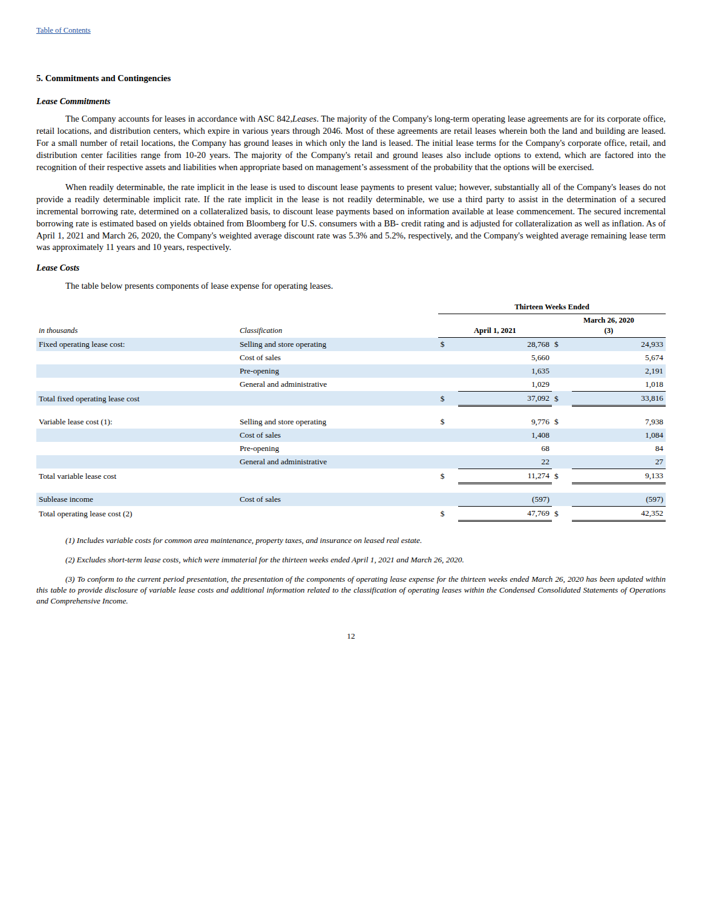Table of Contents
5. Commitments and Contingencies
Lease Commitments
The Company accounts for leases in accordance with ASC 842,Leases. The majority of the Company's long-term operating lease agreements are for its corporate office, retail locations, and distribution centers, which expire in various years through 2046. Most of these agreements are retail leases wherein both the land and building are leased. For a small number of retail locations, the Company has ground leases in which only the land is leased. The initial lease terms for the Company's corporate office, retail, and distribution center facilities range from 10-20 years. The majority of the Company's retail and ground leases also include options to extend, which are factored into the recognition of their respective assets and liabilities when appropriate based on management’s assessment of the probability that the options will be exercised.
When readily determinable, the rate implicit in the lease is used to discount lease payments to present value; however, substantially all of the Company's leases do not provide a readily determinable implicit rate. If the rate implicit in the lease is not readily determinable, we use a third party to assist in the determination of a secured incremental borrowing rate, determined on a collateralized basis, to discount lease payments based on information available at lease commencement. The secured incremental borrowing rate is estimated based on yields obtained from Bloomberg for U.S. consumers with a BB- credit rating and is adjusted for collateralization as well as inflation. As of April 1, 2021 and March 26, 2020, the Company's weighted average discount rate was 5.3% and 5.2%, respectively, and the Company's weighted average remaining lease term was approximately 11 years and 10 years, respectively.
Lease Costs
The table below presents components of lease expense for operating leases.
| | | Thirteen Weeks Ended |
| in thousands | Classification | April 1, 2021 | March 26, 2020 (3) |
| Fixed operating lease cost: | Selling and store operating | $ | 28,768 | $ | 24,933 |
| | Cost of sales | | 5,660 | | 5,674 |
| | Pre-opening | | 1,635 | | 2,191 |
| | General and administrative | | 1,029 | | 1,018 |
| Total fixed operating lease cost | | $ | 37,092 | $ | 33,816 |
| Variable lease cost (1): | Selling and store operating | $ | 9,776 | $ | 7,938 |
| | Cost of sales | | 1,408 | | 1,084 |
| | Pre-opening | | 68 | | 84 |
| | General and administrative | | 22 | | 27 |
| Total variable lease cost | | $ | 11,274 | $ | 9,133 |
| Sublease income | Cost of sales | | (597) | | (597) |
| Total operating lease cost (2) | | $ | 47,769 | $ | 42,352 |
(1) Includes variable costs for common area maintenance, property taxes, and insurance on leased real estate.
(2) Excludes short-term lease costs, which were immaterial for the thirteen weeks ended April 1, 2021 and March 26, 2020.
(3) To conform to the current period presentation, the presentation of the components of operating lease expense for the thirteen weeks ended March 26, 2020 has been updated within this table to provide disclosure of variable lease costs and additional information related to the classification of operating leases within the Condensed Consolidated Statements of Operations and Comprehensive Income.
12